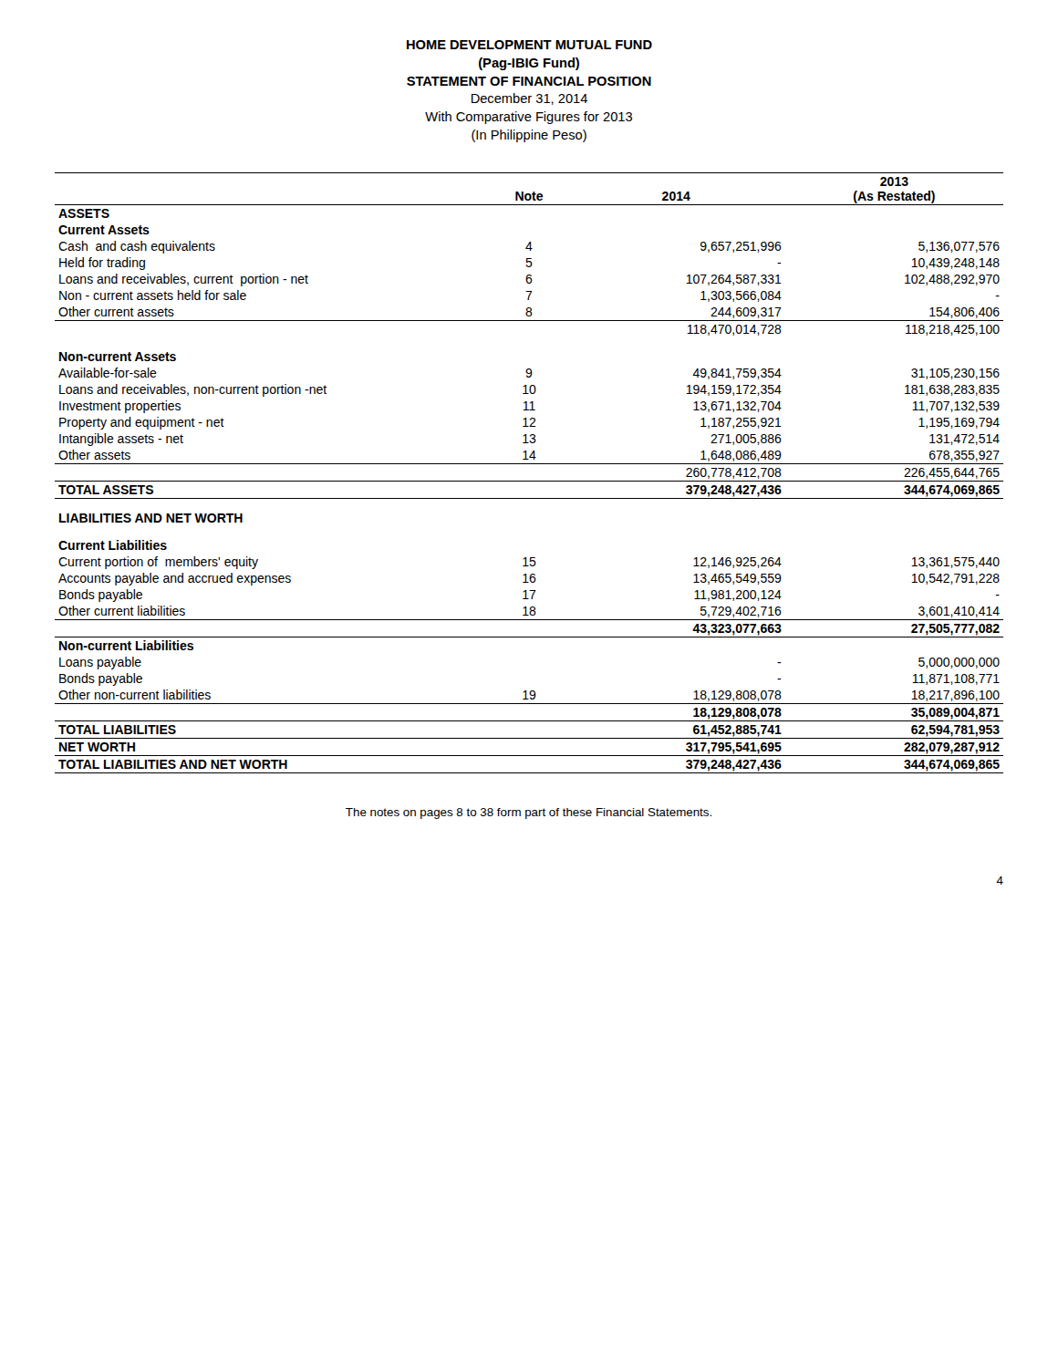HOME DEVELOPMENT MUTUAL FUND
(Pag-IBIG Fund)
STATEMENT OF FINANCIAL POSITION
December 31, 2014
With Comparative Figures for 2013
(In Philippine Peso)
| | Note | 2014 | 2013 (As Restated) |
| --- | --- | --- | --- |
| ASSETS | | | |
| Current Assets | | | |
| Cash and cash equivalents | 4 | 9,657,251,996 | 5,136,077,576 |
| Held for trading | 5 | - | 10,439,248,148 |
| Loans and receivables, current portion - net | 6 | 107,264,587,331 | 102,488,292,970 |
| Non - current assets held for sale | 7 | 1,303,566,084 | - |
| Other current assets | 8 | 244,609,317 | 154,806,406 |
| | | 118,470,014,728 | 118,218,425,100 |
| Non-current Assets | | | |
| Available-for-sale | 9 | 49,841,759,354 | 31,105,230,156 |
| Loans and receivables, non-current portion -net | 10 | 194,159,172,354 | 181,638,283,835 |
| Investment properties | 11 | 13,671,132,704 | 11,707,132,539 |
| Property and equipment - net | 12 | 1,187,255,921 | 1,195,169,794 |
| Intangible assets - net | 13 | 271,005,886 | 131,472,514 |
| Other assets | 14 | 1,648,086,489 | 678,355,927 |
| | | 260,778,412,708 | 226,455,644,765 |
| TOTAL ASSETS | | 379,248,427,436 | 344,674,069,865 |
| LIABILITIES AND NET WORTH | | | |
| Current Liabilities | | | |
| Current portion of members' equity | 15 | 12,146,925,264 | 13,361,575,440 |
| Accounts payable and accrued expenses | 16 | 13,465,549,559 | 10,542,791,228 |
| Bonds payable | 17 | 11,981,200,124 | - |
| Other current liabilities | 18 | 5,729,402,716 | 3,601,410,414 |
| | | 43,323,077,663 | 27,505,777,082 |
| Non-current Liabilities | | | |
| Loans payable | | - | 5,000,000,000 |
| Bonds payable | | - | 11,871,108,771 |
| Other non-current liabilities | 19 | 18,129,808,078 | 18,217,896,100 |
| | | 18,129,808,078 | 35,089,004,871 |
| TOTAL LIABILITIES | | 61,452,885,741 | 62,594,781,953 |
| NET WORTH | | 317,795,541,695 | 282,079,287,912 |
| TOTAL LIABILITIES AND NET WORTH | | 379,248,427,436 | 344,674,069,865 |
The notes on pages 8 to 38 form part of these Financial Statements.
4